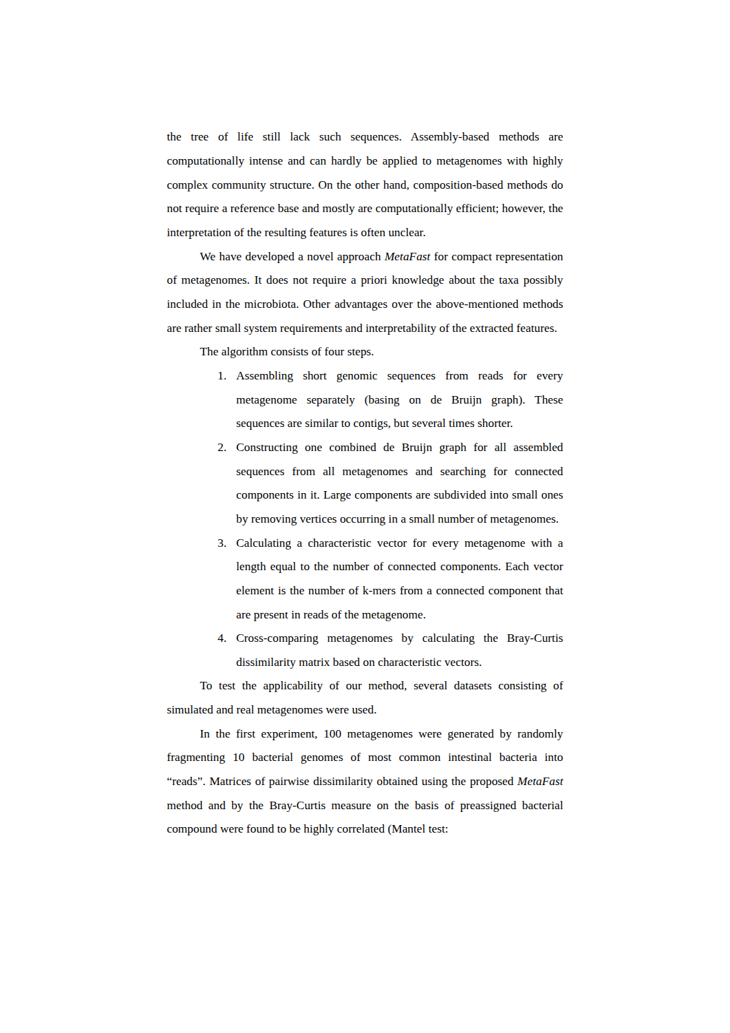the tree of life still lack such sequences. Assembly-based methods are computationally intense and can hardly be applied to metagenomes with highly complex community structure. On the other hand, composition-based methods do not require a reference base and mostly are computationally efficient; however, the interpretation of the resulting features is often unclear.
We have developed a novel approach MetaFast for compact representation of metagenomes. It does not require a priori knowledge about the taxa possibly included in the microbiota. Other advantages over the above-mentioned methods are rather small system requirements and interpretability of the extracted features.
The algorithm consists of four steps.
Assembling short genomic sequences from reads for every metagenome separately (basing on de Bruijn graph). These sequences are similar to contigs, but several times shorter.
Constructing one combined de Bruijn graph for all assembled sequences from all metagenomes and searching for connected components in it. Large components are subdivided into small ones by removing vertices occurring in a small number of metagenomes.
Calculating a characteristic vector for every metagenome with a length equal to the number of connected components. Each vector element is the number of k-mers from a connected component that are present in reads of the metagenome.
Cross-comparing metagenomes by calculating the Bray-Curtis dissimilarity matrix based on characteristic vectors.
To test the applicability of our method, several datasets consisting of simulated and real metagenomes were used.
In the first experiment, 100 metagenomes were generated by randomly fragmenting 10 bacterial genomes of most common intestinal bacteria into “reads”. Matrices of pairwise dissimilarity obtained using the proposed MetaFast method and by the Bray-Curtis measure on the basis of preassigned bacterial compound were found to be highly correlated (Mantel test: